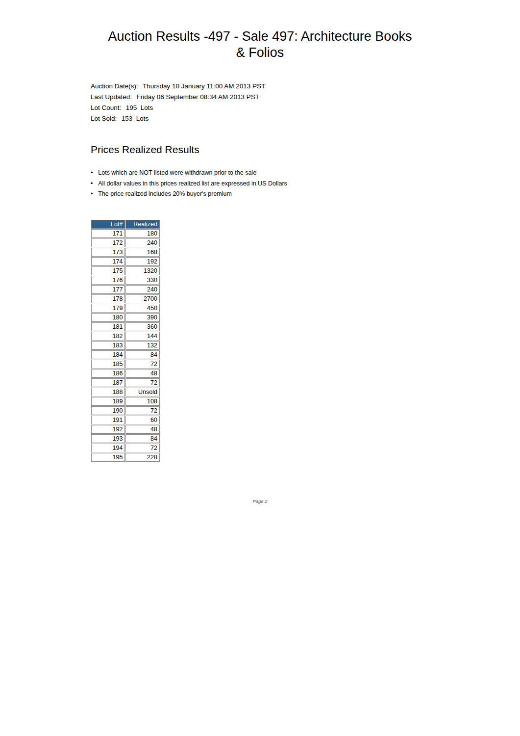Auction Results -497 - Sale 497: Architecture Books & Folios
Auction Date(s): Thursday 10 January 11:00 AM 2013 PST
Last Updated: Friday 06 September 08:34 AM 2013 PST
Lot Count: 195 Lots
Lot Sold: 153 Lots
Prices Realized Results
Lots which are NOT listed were withdrawn prior to the sale
All dollar values in this prices realized list are expressed in US Dollars
The price realized includes 20% buyer's premium
| Lot# | Realized |
| --- | --- |
| 171 | 180 |
| 172 | 240 |
| 173 | 168 |
| 174 | 192 |
| 175 | 1320 |
| 176 | 330 |
| 177 | 240 |
| 178 | 2700 |
| 179 | 450 |
| 180 | 390 |
| 181 | 360 |
| 182 | 144 |
| 183 | 132 |
| 184 | 84 |
| 185 | 72 |
| 186 | 48 |
| 187 | 72 |
| 188 | Unsold |
| 189 | 108 |
| 190 | 72 |
| 191 | 60 |
| 192 | 48 |
| 193 | 84 |
| 194 | 72 |
| 195 | 228 |
Page 2